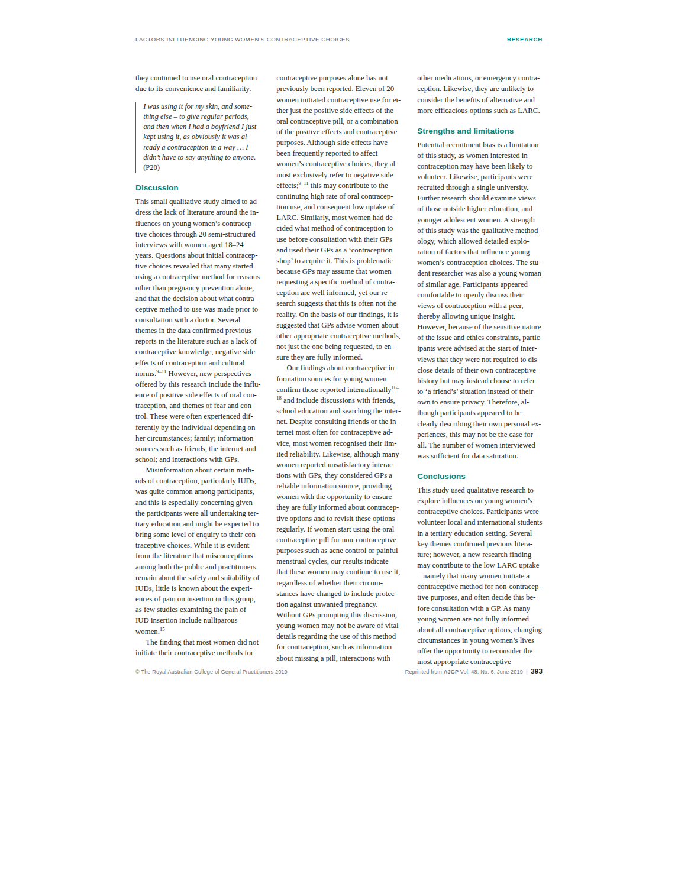Factors influencing young women’s contraceptive choices
Research
they continued to use oral contraception due to its convenience and familiarity.
I was using it for my skin, and something else – to give regular periods, and then when I had a boyfriend I just kept using it, as obviously it was already a contraception in a way … I didn’t have to say anything to anyone. (P20)
Discussion
This small qualitative study aimed to address the lack of literature around the influences on young women’s contraceptive choices through 20 semi-structured interviews with women aged 18–24 years. Questions about initial contraceptive choices revealed that many started using a contraceptive method for reasons other than pregnancy prevention alone, and that the decision about what contraceptive method to use was made prior to consultation with a doctor. Several themes in the data confirmed previous reports in the literature such as a lack of contraceptive knowledge, negative side effects of contraception and cultural norms.9–11 However, new perspectives offered by this research include the influence of positive side effects of oral contraception, and themes of fear and control. These were often experienced differently by the individual depending on her circumstances; family; information sources such as friends, the internet and school; and interactions with GPs.
Misinformation about certain methods of contraception, particularly IUDs, was quite common among participants, and this is especially concerning given the participants were all undertaking tertiary education and might be expected to bring some level of enquiry to their contraceptive choices. While it is evident from the literature that misconceptions among both the public and practitioners remain about the safety and suitability of IUDs, little is known about the experiences of pain on insertion in this group, as few studies examining the pain of IUD insertion include nulliparous women.15
The finding that most women did not initiate their contraceptive methods for contraceptive purposes alone has not previously been reported. Eleven of 20 women initiated contraceptive use for either just the positive side effects of the oral contraceptive pill, or a combination of the positive effects and contraceptive purposes. Although side effects have been frequently reported to affect women’s contraceptive choices, they almost exclusively refer to negative side effects;9–11 this may contribute to the continuing high rate of oral contraception use, and consequent low uptake of LARC. Similarly, most women had decided what method of contraception to use before consultation with their GPs and used their GPs as a ‘contraception shop’ to acquire it. This is problematic because GPs may assume that women requesting a specific method of contraception are well informed, yet our research suggests that this is often not the reality. On the basis of our findings, it is suggested that GPs advise women about other appropriate contraceptive methods, not just the one being requested, to ensure they are fully informed.
Our findings about contraceptive information sources for young women confirm those reported internationally16–18 and include discussions with friends, school education and searching the internet. Despite consulting friends or the internet most often for contraceptive advice, most women recognised their limited reliability. Likewise, although many women reported unsatisfactory interactions with GPs, they considered GPs a reliable information source, providing women with the opportunity to ensure they are fully informed about contraceptive options and to revisit these options regularly. If women start using the oral contraceptive pill for non-contraceptive purposes such as acne control or painful menstrual cycles, our results indicate that these women may continue to use it, regardless of whether their circumstances have changed to include protection against unwanted pregnancy. Without GPs prompting this discussion, young women may not be aware of vital details regarding the use of this method for contraception, such as information about missing a pill, interactions with other medications, or emergency contraception. Likewise, they are unlikely to consider the benefits of alternative and more efficacious options such as LARC.
Strengths and limitations
Potential recruitment bias is a limitation of this study, as women interested in contraception may have been likely to volunteer. Likewise, participants were recruited through a single university. Further research should examine views of those outside higher education, and younger adolescent women. A strength of this study was the qualitative methodology, which allowed detailed exploration of factors that influence young women’s contraception choices. The student researcher was also a young woman of similar age. Participants appeared comfortable to openly discuss their views of contraception with a peer, thereby allowing unique insight. However, because of the sensitive nature of the issue and ethics constraints, participants were advised at the start of interviews that they were not required to disclose details of their own contraceptive history but may instead choose to refer to ‘a friend’s’ situation instead of their own to ensure privacy. Therefore, although participants appeared to be clearly describing their own personal experiences, this may not be the case for all. The number of women interviewed was sufficient for data saturation.
Conclusions
This study used qualitative research to explore influences on young women’s contraceptive choices. Participants were volunteer local and international students in a tertiary education setting. Several key themes confirmed previous literature; however, a new research finding may contribute to the low LARC uptake – namely that many women initiate a contraceptive method for non-contraceptive purposes, and often decide this before consultation with a GP. As many young women are not fully informed about all contraceptive options, changing circumstances in young women’s lives offer the opportunity to reconsider the most appropriate contraceptive
© The Royal Australian College of General Practitioners 2019
Reprinted from AJGP Vol. 48, No. 6, June 2019 | 393